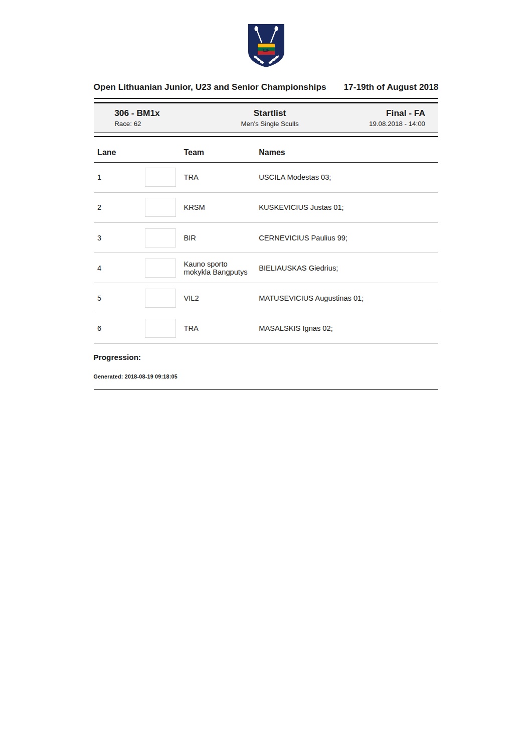LIF
Open Lithuanian Junior, U23 and Senior Championships 17-19th of August 2018
306 - BM1x Race: 62
Startlist Men's Single Sculls
Final - FA 19.08.2018 - 14:00
| Lane | | Team | Names |
| --- | --- | --- | --- |
| 1 | | TRA | USCILA Modestas 03; |
| 2 | | KRSM | KUSKEVICIUS Justas 01; |
| 3 | | BIR | CERNEVICIUS Paulius 99; |
| 4 | | Kauno sporto mokykla Bangputys | BIELIAUSKAS Giedrius; |
| 5 | | VIL2 | MATUSEVICIUS Augustinas 01; |
| 6 | | TRA | MASALSKIS Ignas 02; |
Progression:
Generated: 2018-08-19 09:18:05